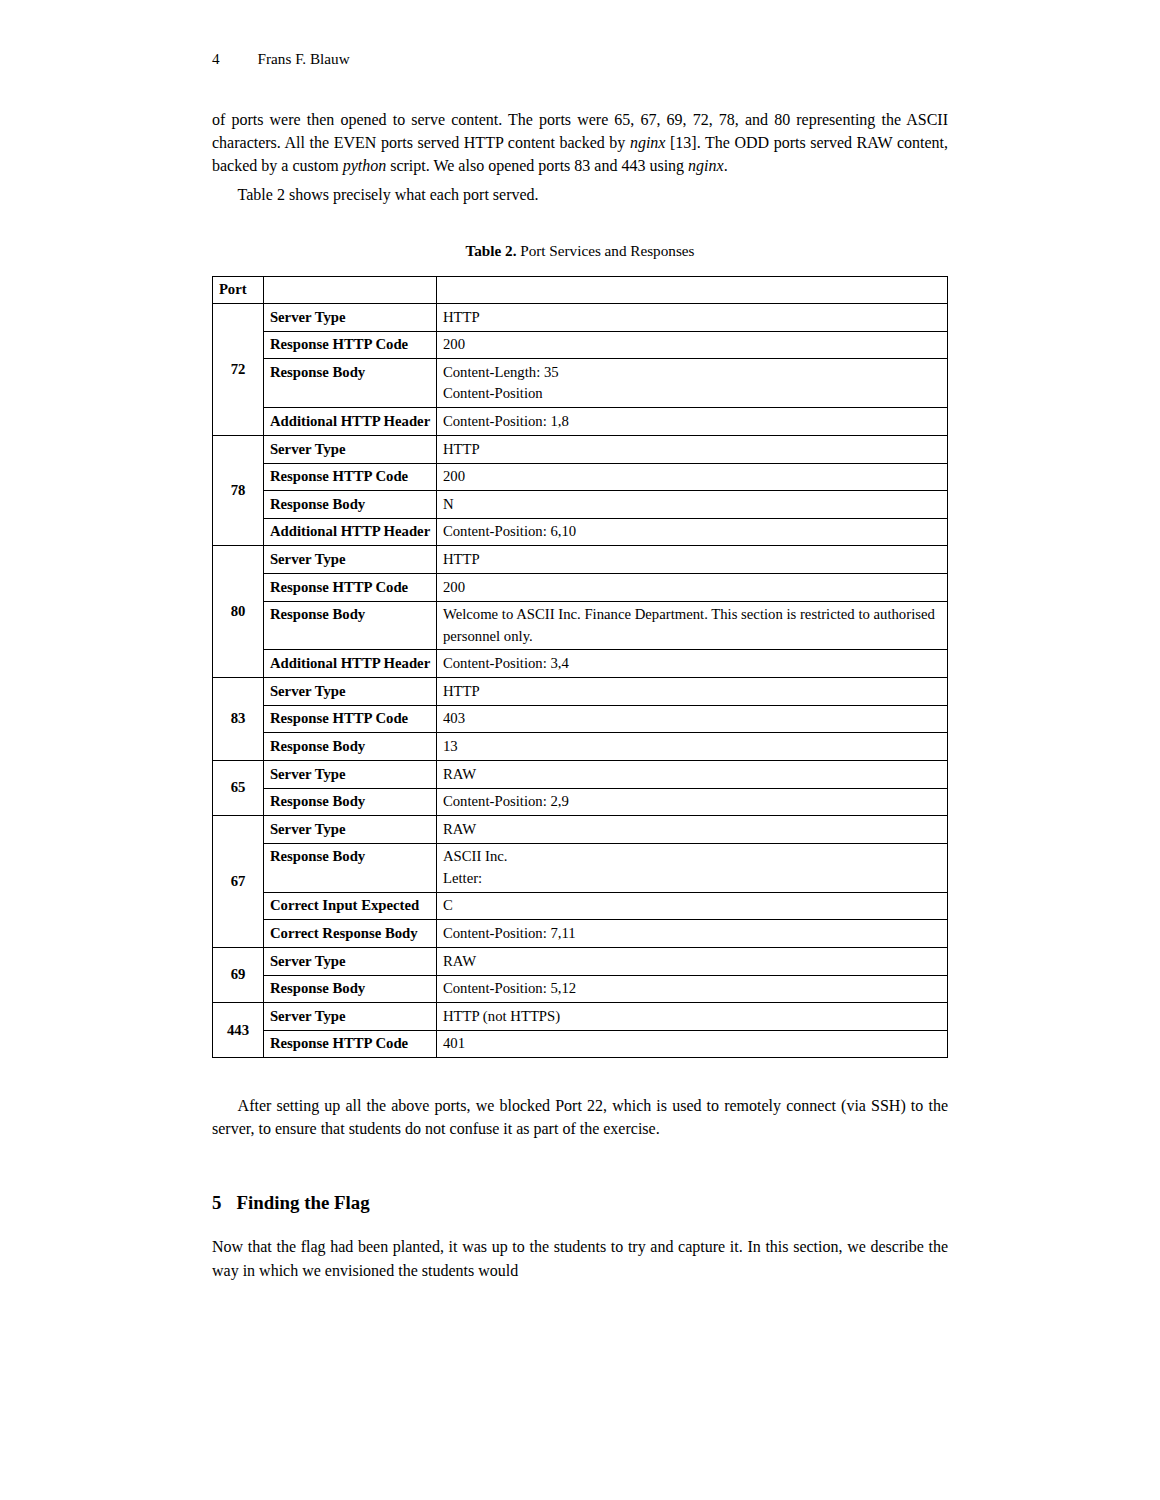4 Frans F. Blauw
of ports were then opened to serve content. The ports were 65, 67, 69, 72, 78, and 80 representing the ASCII characters. All the EVEN ports served HTTP content backed by nginx [13]. The ODD ports served RAW content, backed by a custom python script. We also opened ports 83 and 443 using nginx.
Table 2 shows precisely what each port served.
Table 2. Port Services and Responses
| Port | | |
| 72 | Server Type | HTTP |
| Response HTTP Code | 200 |
| Response Body | Content-Length: 35 Content-Position |
| Additional HTTP Header | Content-Position: 1,8 |
| 78 | Server Type | HTTP |
| Response HTTP Code | 200 |
| Response Body | N |
| Additional HTTP Header | Content-Position: 6,10 |
| 80 | Server Type | HTTP |
| Response HTTP Code | 200 |
| Response Body | Welcome to ASCII Inc. Finance Department. This section is restricted to authorised personnel only. |
| Additional HTTP Header | Content-Position: 3,4 |
| 83 | Server Type | HTTP |
| Response HTTP Code | 403 |
| Response Body | 13 |
| 65 | Server Type | RAW |
| Response Body | Content-Position: 2,9 |
| 67 | Server Type | RAW |
| Response Body | ASCII Inc. Letter: |
| Correct Input Expected | C |
| Correct Response Body | Content-Position: 7,11 |
| 69 | Server Type | RAW |
| Response Body | Content-Position: 5,12 |
| 443 | Server Type | HTTP (not HTTPS) |
| Response HTTP Code | 401 |
After setting up all the above ports, we blocked Port 22, which is used to remotely connect (via SSH) to the server, to ensure that students do not confuse it as part of the exercise.
5 Finding the Flag
Now that the flag had been planted, it was up to the students to try and capture it. In this section, we describe the way in which we envisioned the students would